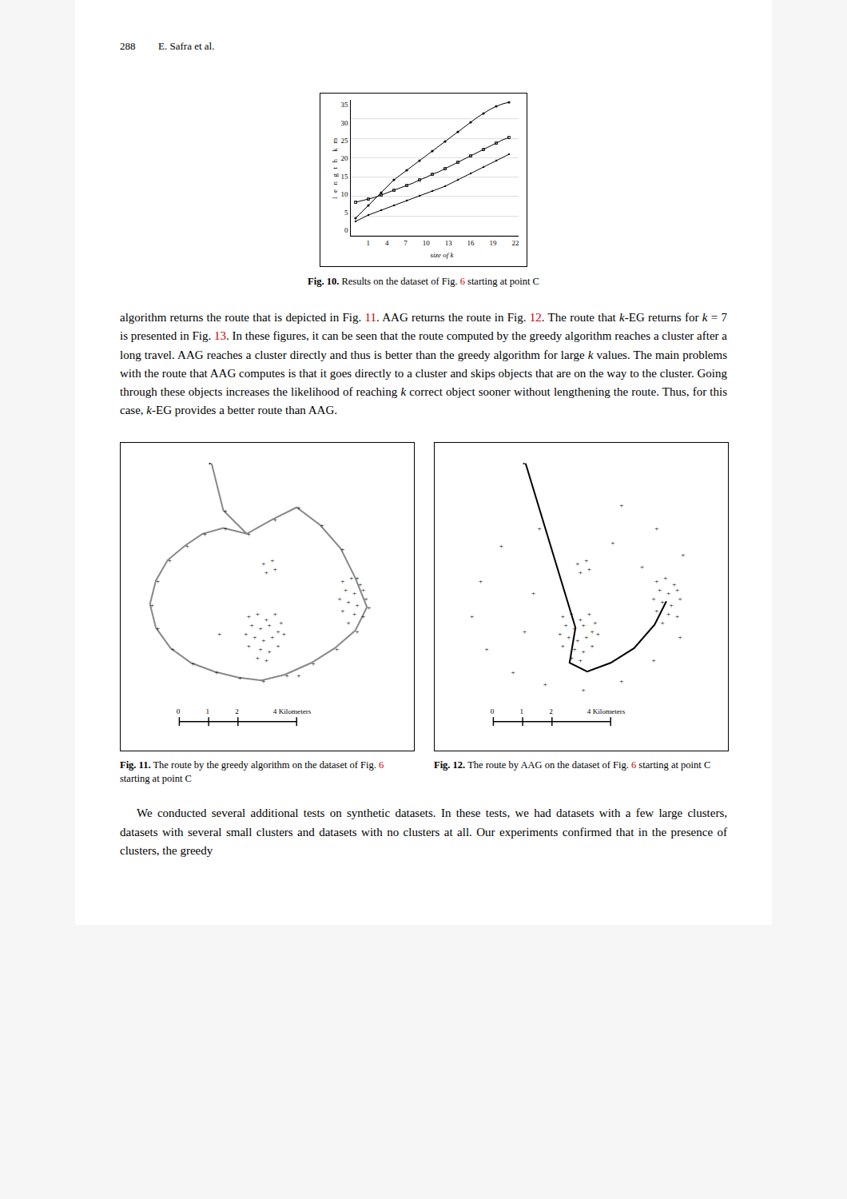288 E. Safra et al.
l e n g t h k m
35302520151050
1471013161922
size of k
Fig. 10. Results on the dataset of Fig. 6 starting at point C
algorithm returns the route that is depicted in Fig. 11. AAG returns the route in Fig. 12. The route that k-EG returns for k = 7 is presented in Fig. 13. In these figures, it can be seen that the route computed by the greedy algorithm reaches a cluster after a long travel. AAG reaches a cluster directly and thus is better than the greedy algorithm for large k values. The main problems with the route that AAG computes is that it goes directly to a cluster and skips objects that are on the way to the cluster. Going through these objects increases the likelihood of reaching k correct object sooner without lengthening the route. Thus, for this case, k-EG provides a better route than AAG.
++++ ++++ ++++ ++++ ++++ +++ +++ +++ +++ ++ ++++ • ++++ ++++ ++++ ++++ ++++ ++++ ++ 0 1 2 4 Kilometers
Fig. 11. The route by the greedy algorithm on the dataset of Fig. 6 starting at point C
++++ ++++ ++++ ++++ ++++ +++ +++ +++ +++ ++ ++++ • +++ +++ +++ +++ +++ +++ 0 1 2 4 Kilometers
Fig. 12. The route by AAG on the dataset of Fig. 6 starting at point C
We conducted several additional tests on synthetic datasets. In these tests, we had datasets with a few large clusters, datasets with several small clusters and datasets with no clusters at all. Our experiments confirmed that in the presence of clusters, the greedy